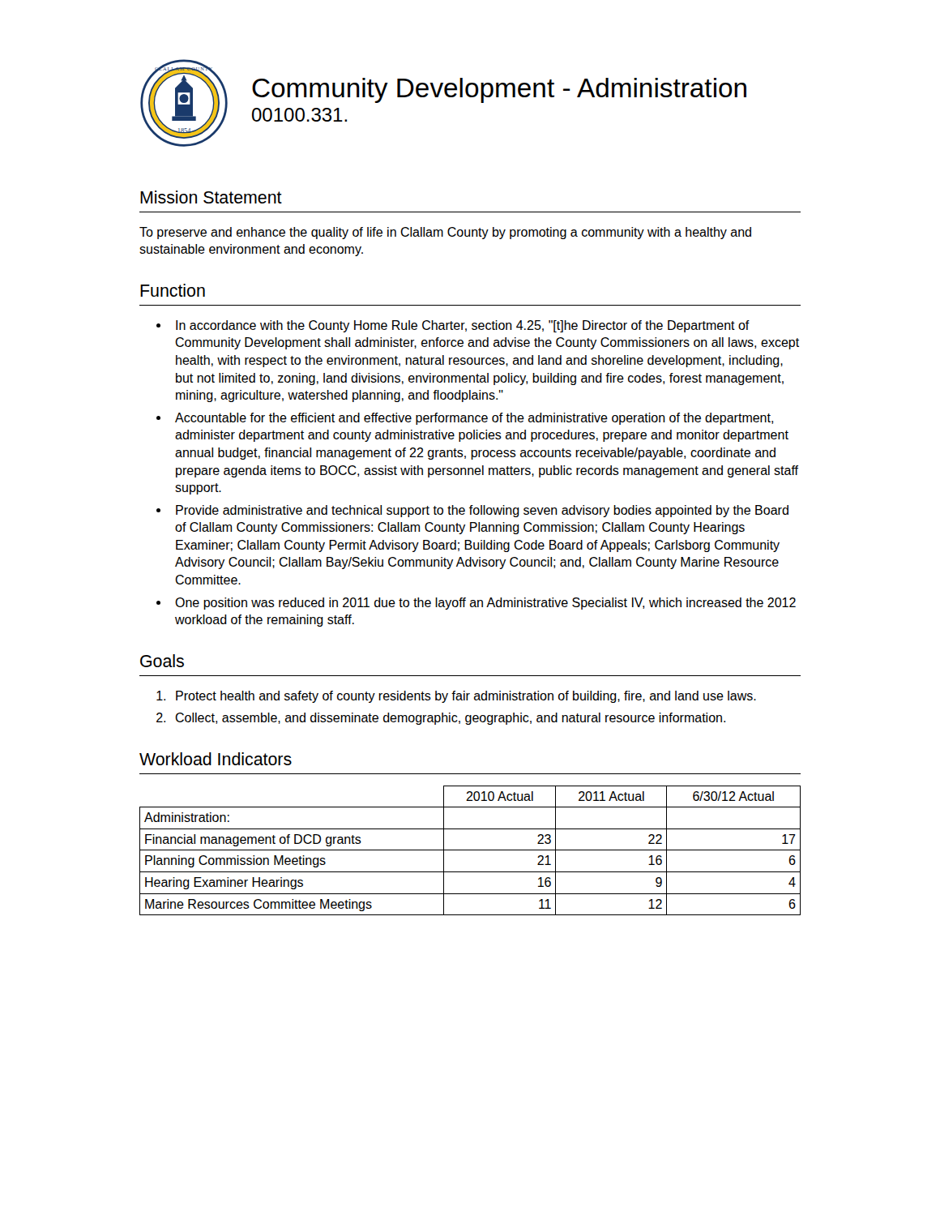1854 CLALLAM COUNTY
Community Development - Administration
00100.331.
Mission Statement
To preserve and enhance the quality of life in Clallam County by promoting a community with a healthy and sustainable environment and economy.
Function
In accordance with the County Home Rule Charter, section 4.25, "[t]he Director of the Department of Community Development shall administer, enforce and advise the County Commissioners on all laws, except health, with respect to the environment, natural resources, and land and shoreline development, including, but not limited to, zoning, land divisions, environmental policy, building and fire codes, forest management, mining, agriculture, watershed planning, and floodplains."
Accountable for the efficient and effective performance of the administrative operation of the department, administer department and county administrative policies and procedures, prepare and monitor department annual budget, financial management of 22 grants, process accounts receivable/payable, coordinate and prepare agenda items to BOCC, assist with personnel matters, public records management and general staff support.
Provide administrative and technical support to the following seven advisory bodies appointed by the Board of Clallam County Commissioners: Clallam County Planning Commission; Clallam County Hearings Examiner; Clallam County Permit Advisory Board; Building Code Board of Appeals; Carlsborg Community Advisory Council; Clallam Bay/Sekiu Community Advisory Council; and, Clallam County Marine Resource Committee.
One position was reduced in 2011 due to the layoff an Administrative Specialist IV, which increased the 2012 workload of the remaining staff.
Goals
Protect health and safety of county residents by fair administration of building, fire, and land use laws.
Collect, assemble, and disseminate demographic, geographic, and natural resource information.
Workload Indicators
| | 2010 Actual | 2011 Actual | 6/30/12 Actual |
| --- | --- | --- | --- |
| Administration: | | | |
| Financial management of DCD grants | 23 | 22 | 17 |
| Planning Commission Meetings | 21 | 16 | 6 |
| Hearing Examiner Hearings | 16 | 9 | 4 |
| Marine Resources Committee Meetings | 11 | 12 | 6 |